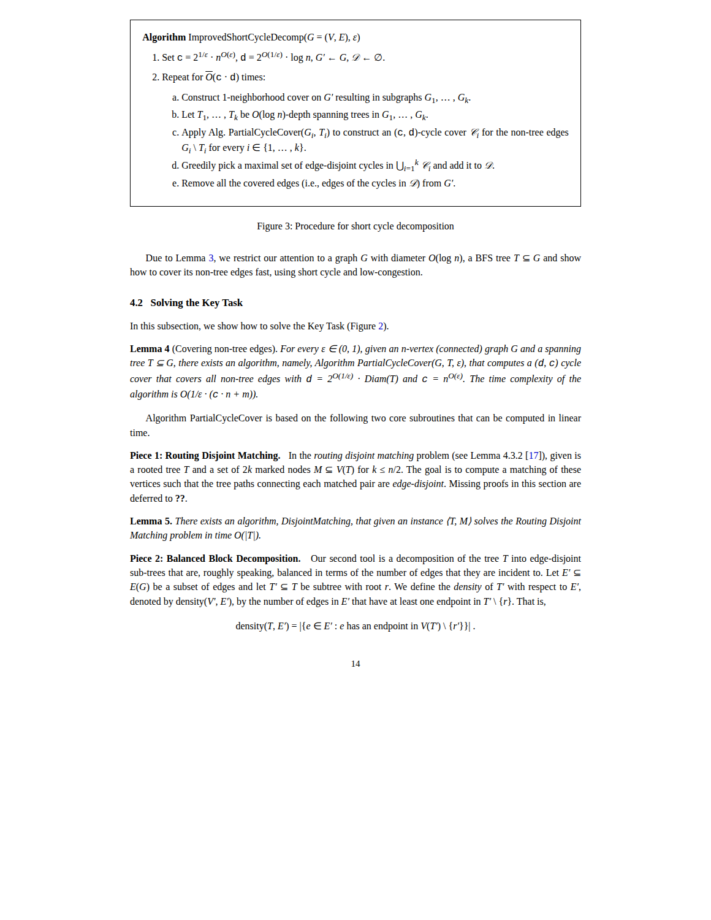Algorithm ImprovedShortCycleDecomp(G = (V, E), ε)
Set c = 21/ε · nO(ε), d = 2O(1/ε) · log n, G′ ← G, 𝒟 ← ∅.
Repeat for O(c · d) times:
Construct 1-neighborhood cover on G′ resulting in subgraphs G1, … , Gk.
Let T1, … , Tk be O(log n)-depth spanning trees in G1, … , Gk.
Apply Alg. PartialCycleCover(Gi, Ti) to construct an (c, d)-cycle cover 𝒞i for the non-tree edges Gi \ Ti for every i ∈ {1, … , k}.
Greedily pick a maximal set of edge-disjoint cycles in ⋃i=1k 𝒞i and add it to 𝒟.
Remove all the covered edges (i.e., edges of the cycles in 𝒟) from G′.
Figure 3: Procedure for short cycle decomposition
Due to Lemma 3, we restrict our attention to a graph G with diameter O(log n), a BFS tree T ⊆ G and show how to cover its non-tree edges fast, using short cycle and low-congestion.
4.2 Solving the Key Task
In this subsection, we show how to solve the Key Task (Figure 2).
Lemma 4 (Covering non-tree edges). For every ε ∈ (0, 1), given an n-vertex (connected) graph G and a spanning tree T ⊆ G, there exists an algorithm, namely, Algorithm PartialCycleCover(G, T, ε), that computes a (d, c) cycle cover that covers all non-tree edges with d = 2O(1/ε) · Diam(T) and c = nO(ε). The time complexity of the algorithm is O(1/ε · (c · n + m)).
Algorithm PartialCycleCover is based on the following two core subroutines that can be computed in linear time.
Piece 1: Routing Disjoint Matching. In the routing disjoint matching problem (see Lemma 4.3.2 [17]), given is a rooted tree T and a set of 2k marked nodes M ⊆ V(T) for k ≤ n/2. The goal is to compute a matching of these vertices such that the tree paths connecting each matched pair are edge-disjoint. Missing proofs in this section are deferred to ??.
Lemma 5. There exists an algorithm, DisjointMatching, that given an instance ⟨T, M⟩ solves the Routing Disjoint Matching problem in time O(|T|).
Piece 2: Balanced Block Decomposition. Our second tool is a decomposition of the tree T into edge-disjoint sub-trees that are, roughly speaking, balanced in terms of the number of edges that they are incident to. Let E′ ⊆ E(G) be a subset of edges and let T′ ⊆ T be subtree with root r. We define the density of T′ with respect to E′, denoted by density(V′, E′), by the number of edges in E′ that have at least one endpoint in T′ \ {r}. That is,
density(T, E′) = |{e ∈ E′ : e has an endpoint in V(T′) \ {r′}}| .
14